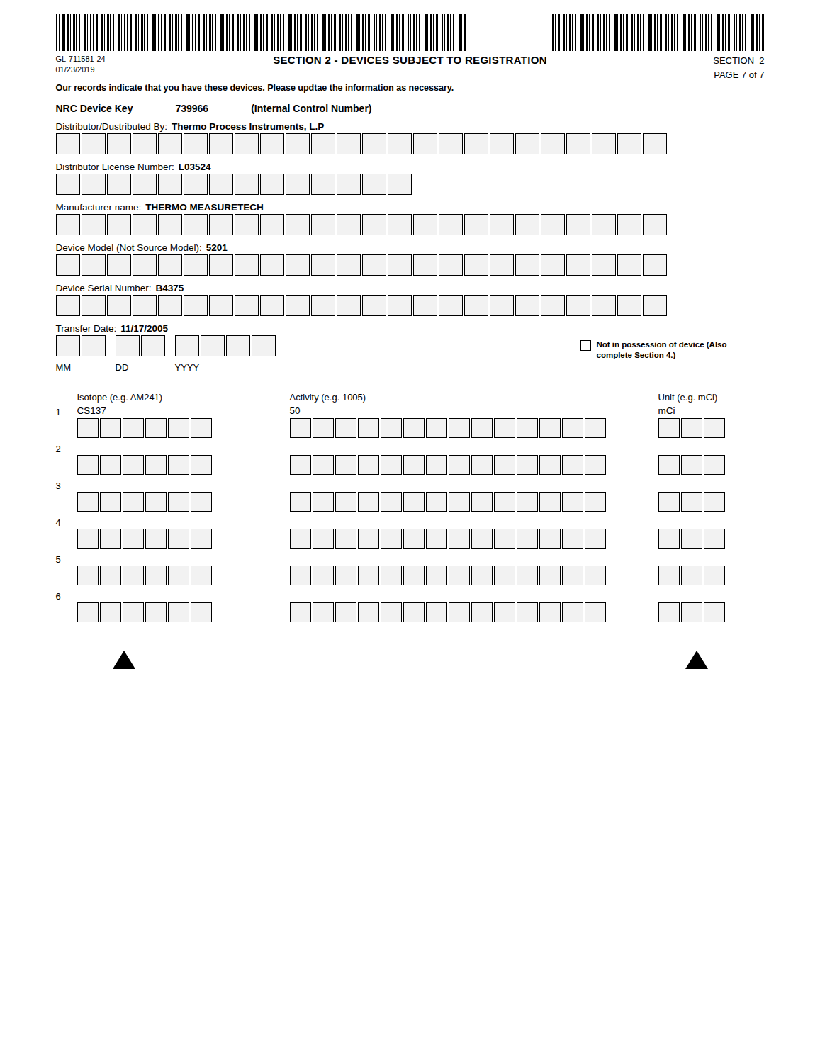GL-711581-24
01/23/2019
SECTION 2 - DEVICES SUBJECT TO REGISTRATION
SECTION 2
PAGE 7 of 7
Our records indicate that you have these devices. Please updtae the information as necessary.
NRC Device Key 739966 (Internal Control Number)
Distributor/Dustributed By:Thermo Process Instruments, L.P
Distributor License Number:L03524
Manufacturer name:THERMO MEASURETECH
Device Model (Not Source Model):5201
Device Serial Number:B4375
Transfer Date:11/17/2005
Not in possession of device (Also complete Section 4.)
MM DD YYYY
Isotope (e.g. AM241)
Activity (e.g. 1005)
Unit (e.g. mCi)
1
CS137
50
mCi
2
3
4
5
6